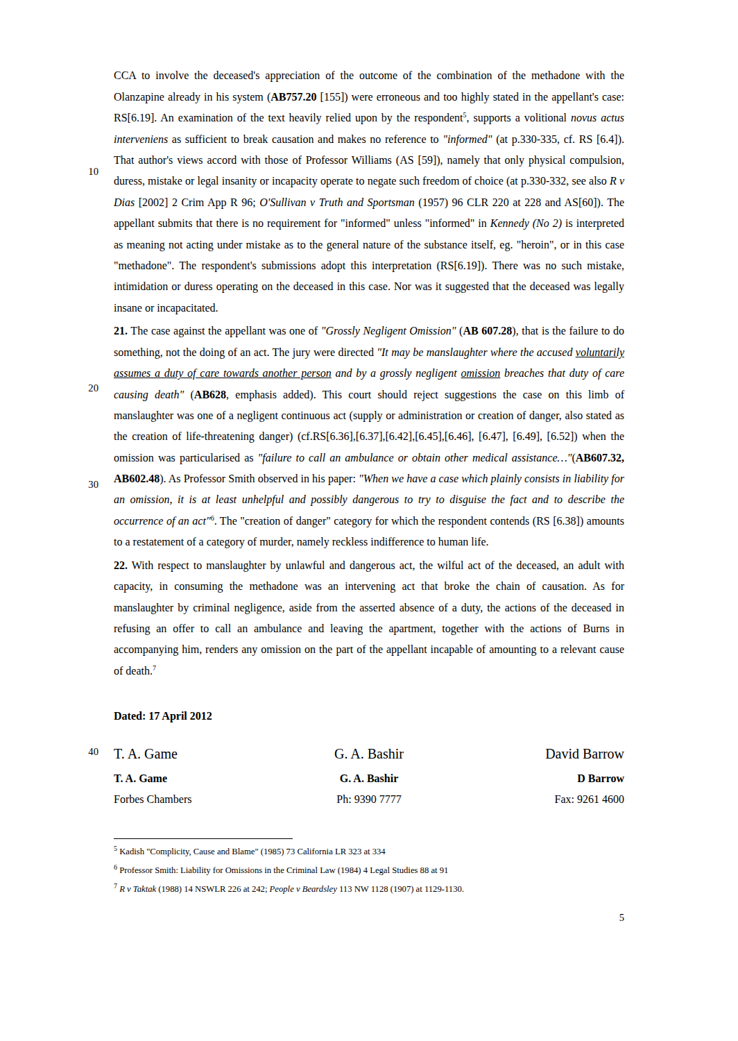CCA to involve the deceased's appreciation of the outcome of the combination of the methadone with the Olanzapine already in his system (AB757.20 [155]) were erroneous and too highly stated in the appellant's case: RS[6.19]. An examination of the text heavily relied upon by the respondent5, supports a volitional novus actus interveniens as sufficient to break causation and makes no reference to "informed" (at p.330-335, cf. RS [6.4]). That author's views accord with those of Professor Williams (AS [59]), namely that only physical compulsion, duress, mistake or legal insanity or incapacity operate to negate such freedom of choice (at p.330-332, see also R v Dias [2002] 2 Crim App R 96; O'Sullivan v Truth and Sportsman (1957) 96 CLR 220 at 228 and AS[60]). The appellant 10submits that there is no requirement for "informed" unless "informed" in Kennedy (No 2) is interpreted as meaning not acting under mistake as to the general nature of the substance itself, eg. "heroin", or in this case "methadone". The respondent's submissions adopt this interpretation (RS[6.19]). There was no such mistake, intimidation or duress operating on the deceased in this case. Nor was it suggested that the deceased was legally insane or incapacitated.
21. The case against the appellant was one of "Grossly Negligent Omission" (AB 607.28), that is the failure to do something, not the doing of an act. The jury were directed "It may be manslaughter where the accused voluntarily assumes a duty of care towards another person and by a grossly negligent omission breaches that duty of care 20 causing death" (AB628, emphasis added). This court should reject suggestions the case on this limb of manslaughter was one of a negligent continuous act (supply or administration or creation of danger, also stated as the creation of life-threatening danger) (cf.RS[6.36],[6.37],[6.42],[6.45],[6.46], [6.47], [6.49], [6.52]) when the omission was particularised as "failure to call an ambulance or obtain other medical assistance…"(AB607.32, AB602.48). As Professor Smith observed in his paper: "When we have a case which plainly consists in liability for an omission, it is at least unhelpful and possibly dangerous to try to disguise the fact and to describe the occurrence of an act"6. The "creation of danger" category for which the respondent contends (RS [6.38]) amounts to a restatement of a category of murder, namely reckless indifference to human 30life.
22. With respect to manslaughter by unlawful and dangerous act, the wilful act of the deceased, an adult with capacity, in consuming the methadone was an intervening act that broke the chain of causation. As for manslaughter by criminal negligence, aside from the asserted absence of a duty, the actions of the deceased in refusing an offer to call an ambulance and leaving the apartment, together with the actions of Burns in accompanying him, renders any omission on the part of the appellant incapable of amounting to a relevant cause of death.7
Dated: 17 April 2012
40
T. A. Game
T. A. Game
Forbes Chambers
G. A. Bashir
G. A. Bashir
Ph: 9390 7777
David Barrow
D Barrow
Fax: 9261 4600
5 Kadish "Complicity, Cause and Blame" (1985) 73 California LR 323 at 334
6 Professor Smith: Liability for Omissions in the Criminal Law (1984) 4 Legal Studies 88 at 91
7 R v Taktak (1988) 14 NSWLR 226 at 242; People v Beardsley 113 NW 1128 (1907) at 1129-1130.
5